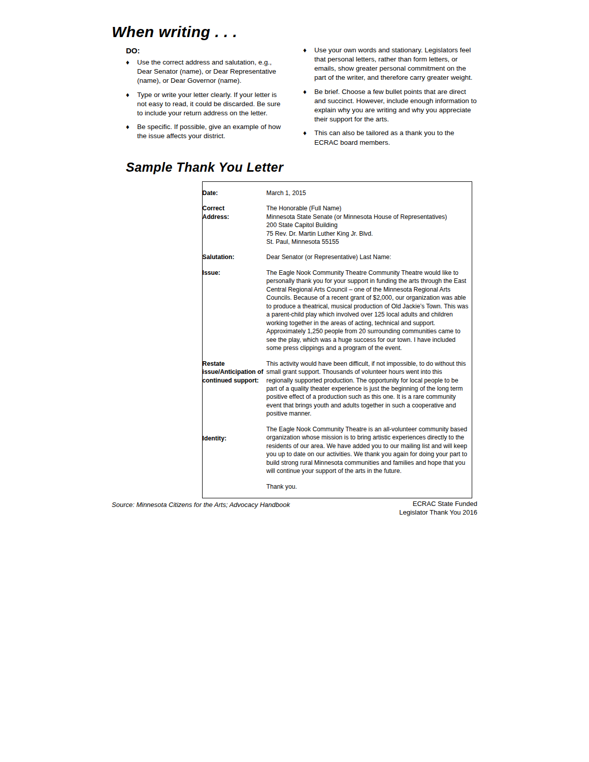When writing . . .
DO:
Use the correct address and salutation, e.g., Dear Senator (name), or Dear Representative (name), or Dear Governor (name).
Type or write your letter clearly. If your letter is not easy to read, it could be discarded. Be sure to include your return address on the letter.
Be specific. If possible, give an example of how the issue affects your district.
Use your own words and stationary. Legislators feel that personal letters, rather than form letters, or emails, show greater personal commitment on the part of the writer, and therefore carry greater weight.
Be brief. Choose a few bullet points that are direct and succinct. However, include enough information to explain why you are writing and why you appreciate their support for the arts.
This can also be tailored as a thank you to the ECRAC board members.
Sample Thank You Letter
| Date: | March 1, 2015 |
| Correct Address: | The Honorable (Full Name) Minnesota State Senate (or Minnesota House of Representatives) 200 State Capitol Building 75 Rev. Dr. Martin Luther King Jr. Blvd. St. Paul, Minnesota 55155 |
| Salutation: | Dear Senator (or Representative) Last Name: |
| Issue: | The Eagle Nook Community Theatre Community Theatre would like to personally thank you for your support in funding the arts through the East Central Regional Arts Council – one of the Minnesota Regional Arts Councils. Because of a recent grant of $2,000, our organization was able to produce a theatrical, musical production of Old Jackie’s Town. This was a parent-child play which involved over 125 local adults and children working together in the areas of acting, technical and support. Approximately 1,250 people from 20 surrounding communities came to see the play, which was a huge success for our town. I have included some press clippings and a program of the event. |
| Restate issue/Anticipation of continued support: | This activity would have been difficult, if not impossible, to do without this small grant support. Thousands of volunteer hours went into this regionally supported production. The opportunity for local people to be part of a quality theater experience is just the beginning of the long term positive effect of a production such as this one. It is a rare community event that brings youth and adults together in such a cooperative and positive manner. |
| Identity: | The Eagle Nook Community Theatre is an all-volunteer community based organization whose mission is to bring artistic experiences directly to the residents of our area. We have added you to our mailing list and will keep you up to date on our activities. We thank you again for doing your part to build strong rural Minnesota communities and families and hope that you will continue your support of the arts in the future. |
| | Thank you. |
Source: Minnesota Citizens for the Arts; Advocacy Handbook
ECRAC State Funded
Legislator Thank You 2016